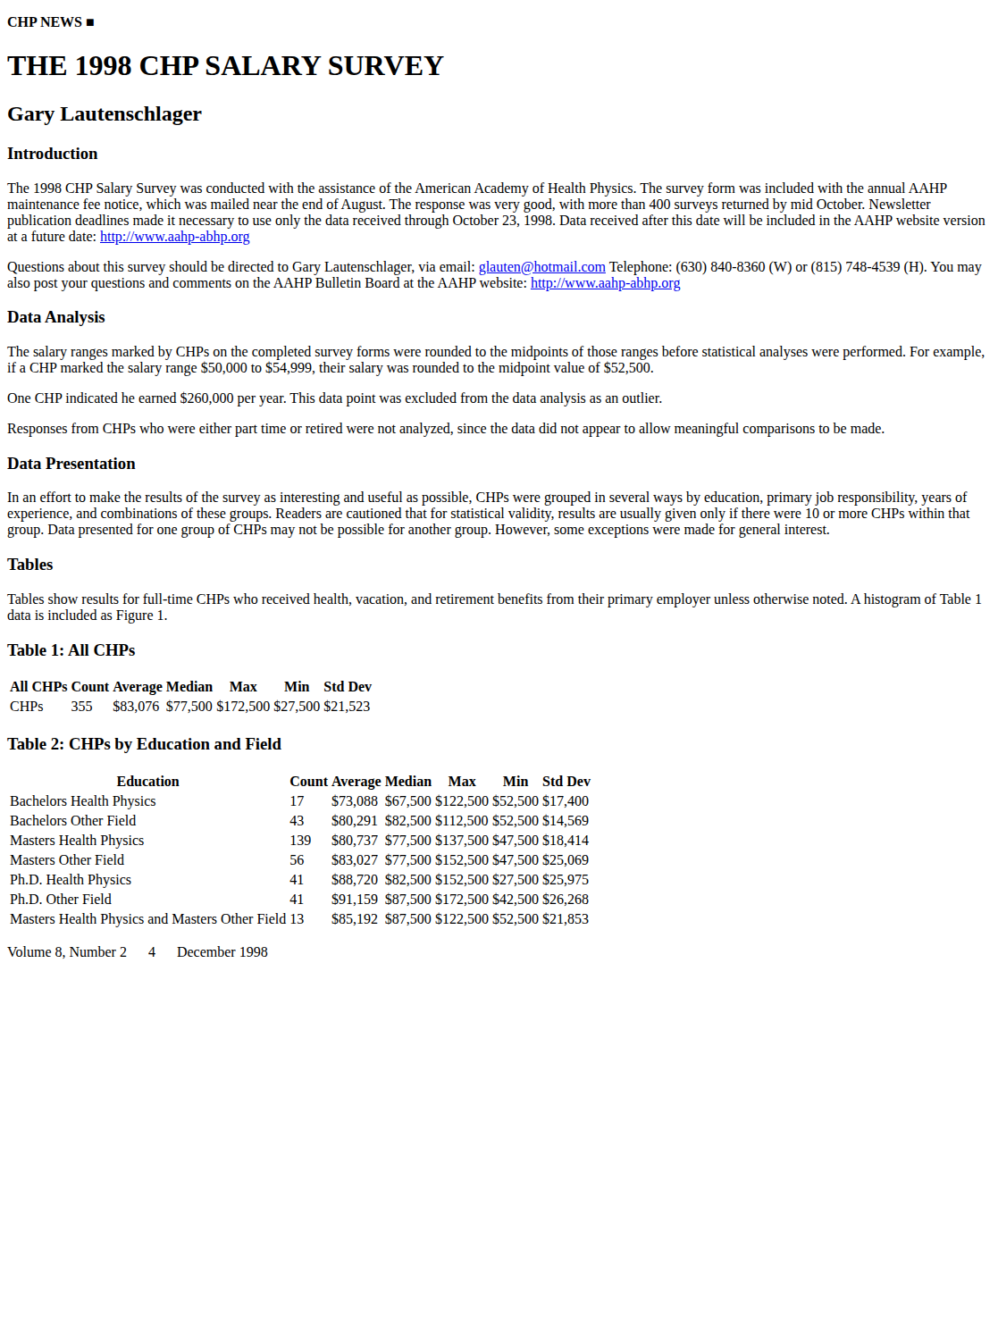CHP NEWS ■
THE 1998 CHP SALARY SURVEY
Gary Lautenschlager
Introduction
The 1998 CHP Salary Survey was conducted with the assistance of the American Academy of Health Physics. The survey form was included with the annual AAHP maintenance fee notice, which was mailed near the end of August. The response was very good, with more than 400 surveys returned by mid October. Newsletter publication deadlines made it necessary to use only the data received through October 23, 1998. Data received after this date will be included in the AAHP website version at a future date: http://www.aahp-abhp.org
Questions about this survey should be directed to Gary Lautenschlager, via email: glauten@hotmail.com Telephone: (630) 840-8360 (W) or (815) 748-4539 (H). You may also post your questions and comments on the AAHP Bulletin Board at the AAHP website: http://www.aahp-abhp.org
Data Analysis
The salary ranges marked by CHPs on the completed survey forms were rounded to the midpoints of those ranges before statistical analyses were performed. For example, if a CHP marked the salary range $50,000 to $54,999, their salary was rounded to the midpoint value of $52,500.
One CHP indicated he earned $260,000 per year. This data point was excluded from the data analysis as an outlier.
Responses from CHPs who were either part time or retired were not analyzed, since the data did not appear to allow meaningful comparisons to be made.
Data Presentation
In an effort to make the results of the survey as interesting and useful as possible, CHPs were grouped in several ways by education, primary job responsibility, years of experience, and combinations of these groups. Readers are cautioned that for statistical validity, results are usually given only if there were 10 or more CHPs within that group. Data presented for one group of CHPs may not be possible for another group. However, some exceptions were made for general interest.
Tables
Tables show results for full-time CHPs who received health, vacation, and retirement benefits from their primary employer unless otherwise noted. A histogram of Table 1 data is included as Figure 1.
Table 1: All CHPs
| All CHPs | Count | Average | Median | Max | Min | Std Dev |
| --- | --- | --- | --- | --- | --- | --- |
| CHPs | 355 | $83,076 | $77,500 | $172,500 | $27,500 | $21,523 |
Table 2: CHPs by Education and Field
| Education | Count | Average | Median | Max | Min | Std Dev |
| --- | --- | --- | --- | --- | --- | --- |
| Bachelors Health Physics | 17 | $73,088 | $67,500 | $122,500 | $52,500 | $17,400 |
| Bachelors Other Field | 43 | $80,291 | $82,500 | $112,500 | $52,500 | $14,569 |
| Masters Health Physics | 139 | $80,737 | $77,500 | $137,500 | $47,500 | $18,414 |
| Masters Other Field | 56 | $83,027 | $77,500 | $152,500 | $47,500 | $25,069 |
| Ph.D. Health Physics | 41 | $88,720 | $82,500 | $152,500 | $27,500 | $25,975 |
| Ph.D. Other Field | 41 | $91,159 | $87,500 | $172,500 | $42,500 | $26,268 |
| Masters Health Physics and Masters Other Field | 13 | $85,192 | $87,500 | $122,500 | $52,500 | $21,853 |
Volume 8, Number 2 4 December 1998